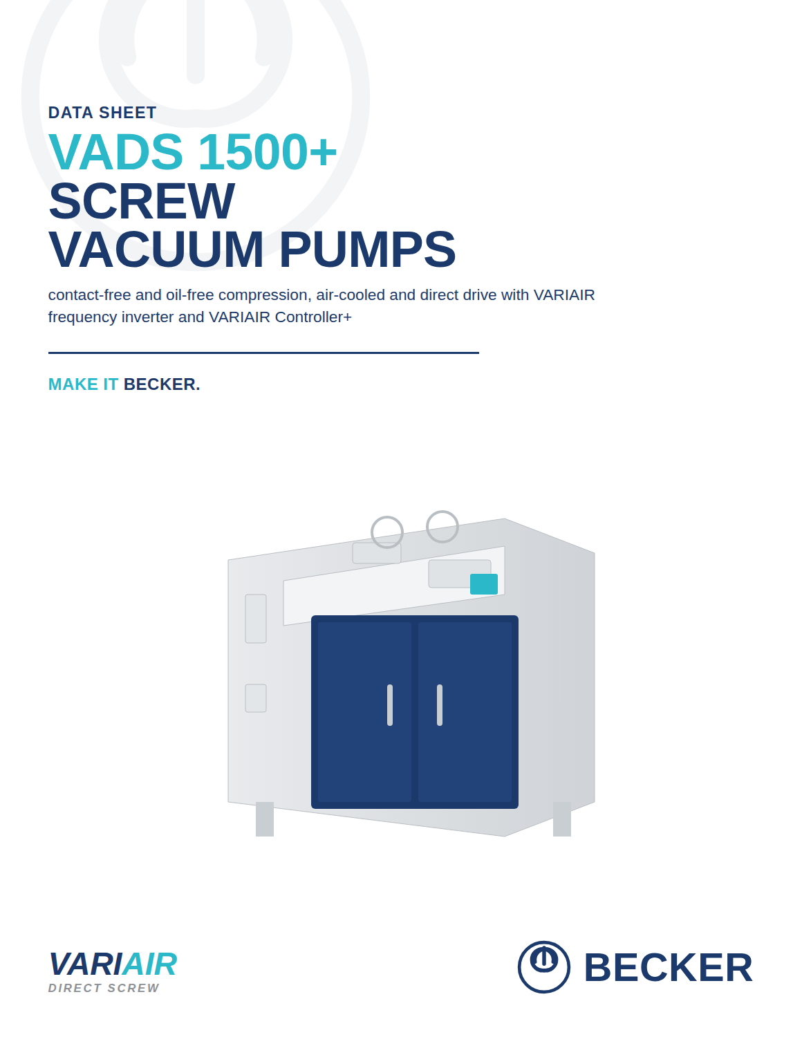DATA SHEET
VADS 1500+ SCREW
VACUUM PUMPS
contact-free and oil-free compression, air-cooled and direct drive with VARIAIR frequency inverter and VARIAIR Controller+
MAKE IT BECKER.
VARI AIR DIRECT SCREW
BECKER